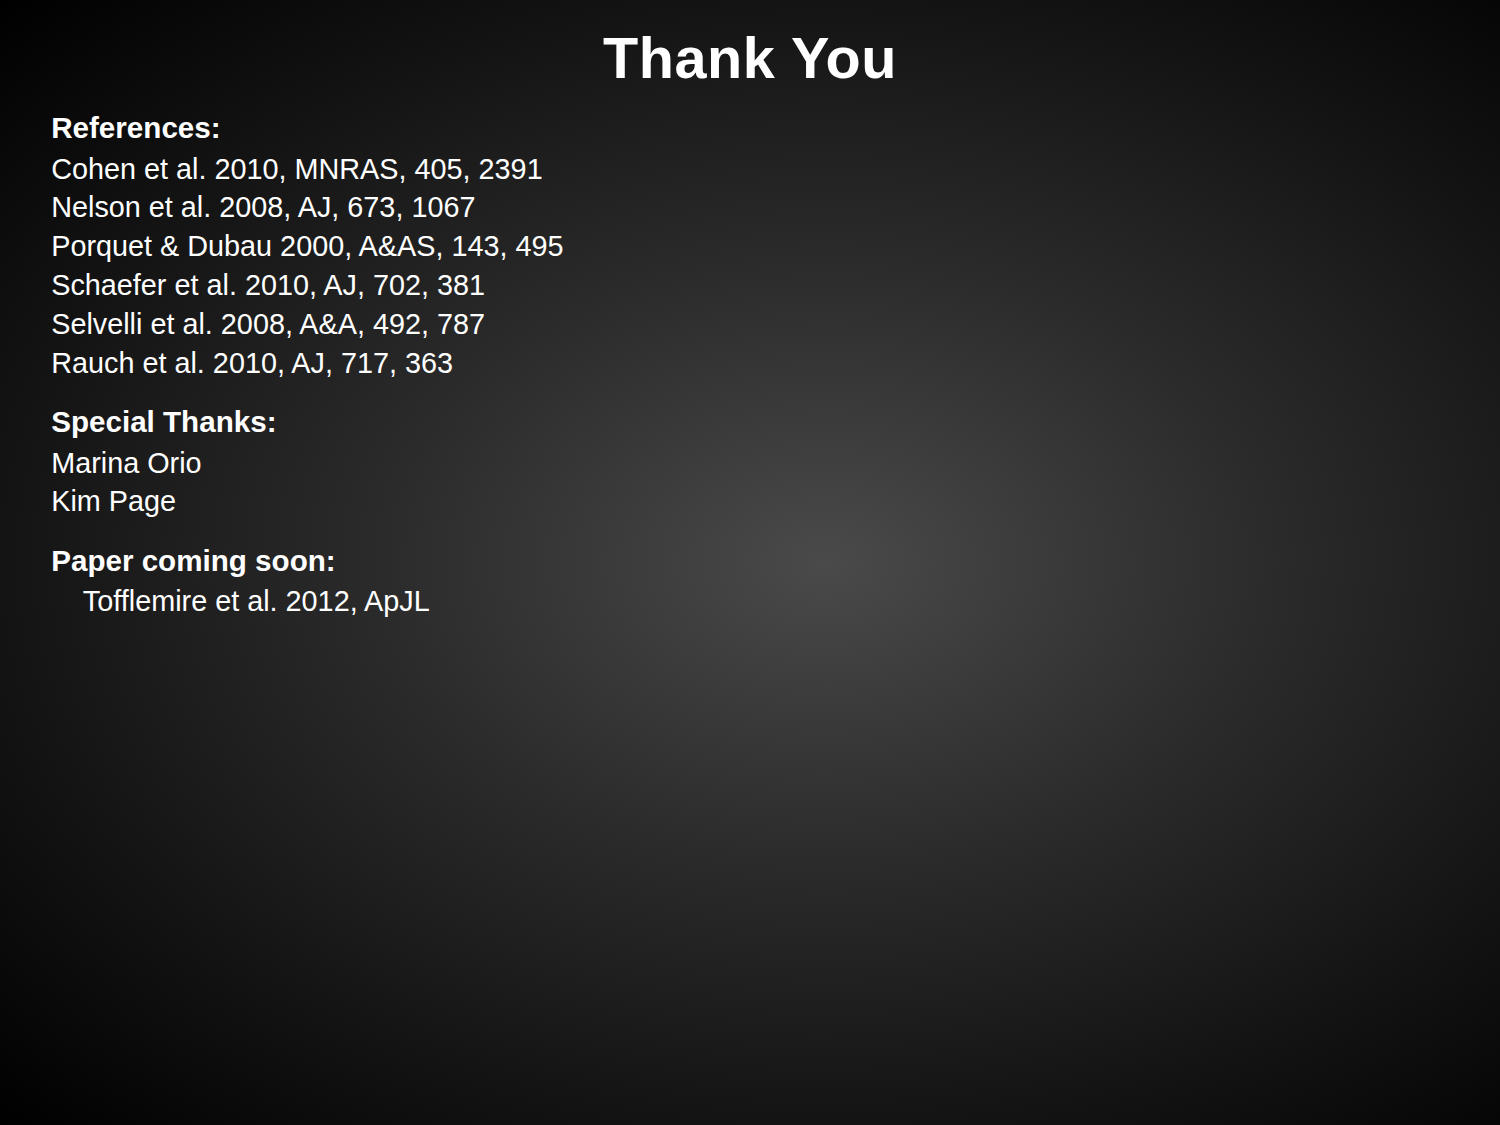Thank You
References:
Cohen et al. 2010, MNRAS, 405, 2391
Nelson et al. 2008, AJ, 673, 1067
Porquet & Dubau 2000, A&AS, 143, 495
Schaefer et al. 2010, AJ, 702, 381
Selvelli et al. 2008, A&A, 492, 787
Rauch et al. 2010, AJ, 717, 363
Special Thanks:
Marina Orio
Kim Page
Paper coming soon:
Tofflemire et al. 2012, ApJL